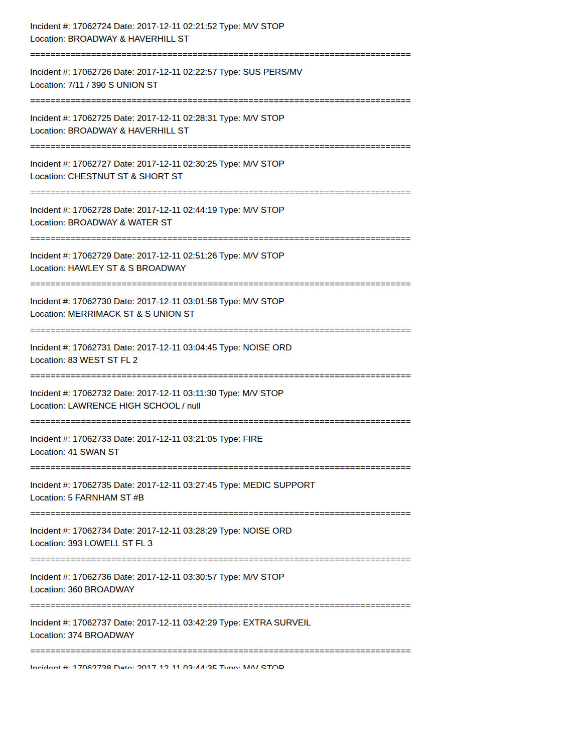Incident #: 17062724 Date: 2017-12-11 02:21:52 Type: M/V STOP
Location: BROADWAY & HAVERHILL ST
===========================================================================
Incident #: 17062726 Date: 2017-12-11 02:22:57 Type: SUS PERS/MV
Location: 7/11 / 390 S UNION ST
===========================================================================
Incident #: 17062725 Date: 2017-12-11 02:28:31 Type: M/V STOP
Location: BROADWAY & HAVERHILL ST
===========================================================================
Incident #: 17062727 Date: 2017-12-11 02:30:25 Type: M/V STOP
Location: CHESTNUT ST & SHORT ST
===========================================================================
Incident #: 17062728 Date: 2017-12-11 02:44:19 Type: M/V STOP
Location: BROADWAY & WATER ST
===========================================================================
Incident #: 17062729 Date: 2017-12-11 02:51:26 Type: M/V STOP
Location: HAWLEY ST & S BROADWAY
===========================================================================
Incident #: 17062730 Date: 2017-12-11 03:01:58 Type: M/V STOP
Location: MERRIMACK ST & S UNION ST
===========================================================================
Incident #: 17062731 Date: 2017-12-11 03:04:45 Type: NOISE ORD
Location: 83 WEST ST FL 2
===========================================================================
Incident #: 17062732 Date: 2017-12-11 03:11:30 Type: M/V STOP
Location: LAWRENCE HIGH SCHOOL / null
===========================================================================
Incident #: 17062733 Date: 2017-12-11 03:21:05 Type: FIRE
Location: 41 SWAN ST
===========================================================================
Incident #: 17062735 Date: 2017-12-11 03:27:45 Type: MEDIC SUPPORT
Location: 5 FARNHAM ST #B
===========================================================================
Incident #: 17062734 Date: 2017-12-11 03:28:29 Type: NOISE ORD
Location: 393 LOWELL ST FL 3
===========================================================================
Incident #: 17062736 Date: 2017-12-11 03:30:57 Type: M/V STOP
Location: 360 BROADWAY
===========================================================================
Incident #: 17062737 Date: 2017-12-11 03:42:29 Type: EXTRA SURVEIL
Location: 374 BROADWAY
===========================================================================
Incident #: 17062738 Date: 2017-12-11 03:44:35 Type: M/V STOP